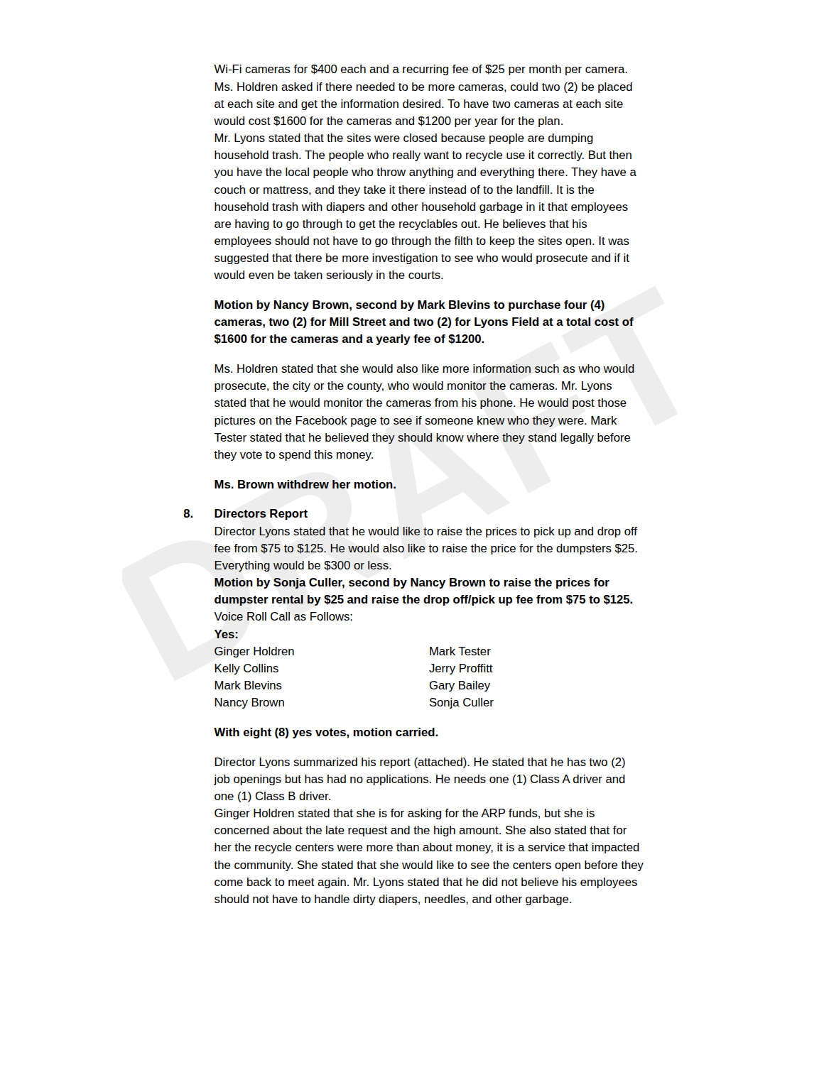DRAFT
Wi-Fi cameras for $400 each and a recurring fee of $25 per month per camera. Ms. Holdren asked if there needed to be more cameras, could two (2) be placed at each site and get the information desired. To have two cameras at each site would cost $1600 for the cameras and $1200 per year for the plan.
Mr. Lyons stated that the sites were closed because people are dumping household trash. The people who really want to recycle use it correctly. But then you have the local people who throw anything and everything there. They have a couch or mattress, and they take it there instead of to the landfill. It is the household trash with diapers and other household garbage in it that employees are having to go through to get the recyclables out. He believes that his employees should not have to go through the filth to keep the sites open. It was suggested that there be more investigation to see who would prosecute and if it would even be taken seriously in the courts.
Motion by Nancy Brown, second by Mark Blevins to purchase four (4) cameras, two (2) for Mill Street and two (2) for Lyons Field at a total cost of $1600 for the cameras and a yearly fee of $1200.
Ms. Holdren stated that she would also like more information such as who would prosecute, the city or the county, who would monitor the cameras. Mr. Lyons stated that he would monitor the cameras from his phone. He would post those pictures on the Facebook page to see if someone knew who they were. Mark Tester stated that he believed they should know where they stand legally before they vote to spend this money.
Ms. Brown withdrew her motion.
8.
Directors Report
Director Lyons stated that he would like to raise the prices to pick up and drop off fee from $75 to $125. He would also like to raise the price for the dumpsters $25. Everything would be $300 or less.
Motion by Sonja Culler, second by Nancy Brown to raise the prices for dumpster rental by $25 and raise the drop off/pick up fee from $75 to $125.
Voice Roll Call as Follows:
Yes:
Ginger Holdren
Mark Tester
Kelly Collins
Jerry Proffitt
Mark Blevins
Gary Bailey
Nancy Brown
Sonja Culler
With eight (8) yes votes, motion carried.
Director Lyons summarized his report (attached). He stated that he has two (2) job openings but has had no applications. He needs one (1) Class A driver and one (1) Class B driver.
Ginger Holdren stated that she is for asking for the ARP funds, but she is concerned about the late request and the high amount. She also stated that for her the recycle centers were more than about money, it is a service that impacted the community. She stated that she would like to see the centers open before they come back to meet again. Mr. Lyons stated that he did not believe his employees should not have to handle dirty diapers, needles, and other garbage.